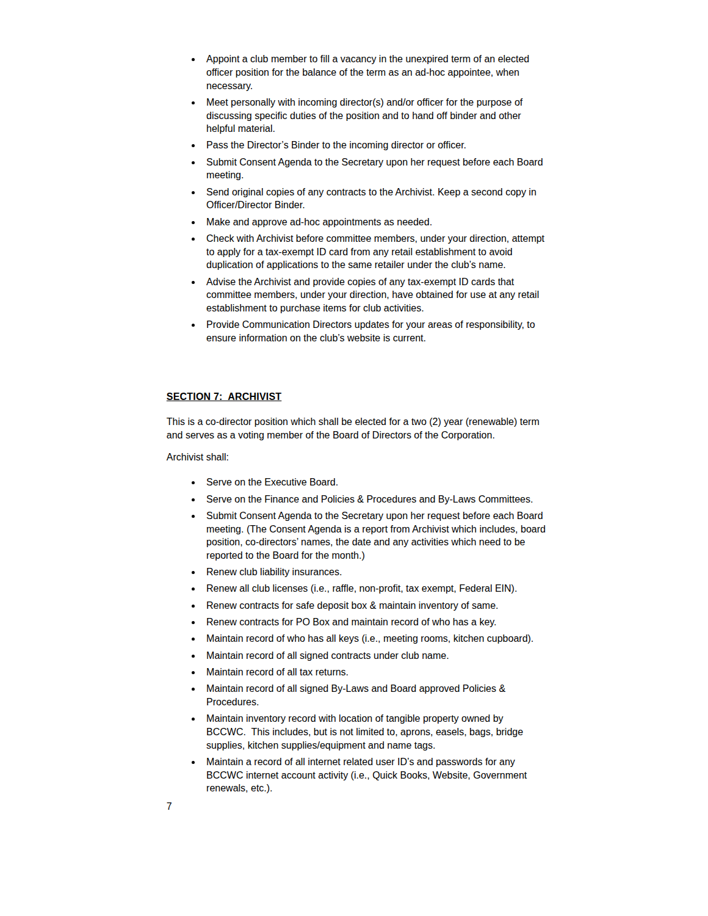Appoint a club member to fill a vacancy in the unexpired term of an elected officer position for the balance of the term as an ad-hoc appointee, when necessary.
Meet personally with incoming director(s) and/or officer for the purpose of discussing specific duties of the position and to hand off binder and other helpful material.
Pass the Director’s Binder to the incoming director or officer.
Submit Consent Agenda to the Secretary upon her request before each Board meeting.
Send original copies of any contracts to the Archivist. Keep a second copy in Officer/Director Binder.
Make and approve ad-hoc appointments as needed.
Check with Archivist before committee members, under your direction, attempt to apply for a tax-exempt ID card from any retail establishment to avoid duplication of applications to the same retailer under the club’s name.
Advise the Archivist and provide copies of any tax-exempt ID cards that committee members, under your direction, have obtained for use at any retail establishment to purchase items for club activities.
Provide Communication Directors updates for your areas of responsibility, to ensure information on the club’s website is current.
SECTION 7: ARCHIVIST
This is a co-director position which shall be elected for a two (2) year (renewable) term and serves as a voting member of the Board of Directors of the Corporation.
Archivist shall:
Serve on the Executive Board.
Serve on the Finance and Policies & Procedures and By-Laws Committees.
Submit Consent Agenda to the Secretary upon her request before each Board meeting. (The Consent Agenda is a report from Archivist which includes, board position, co-directors’ names, the date and any activities which need to be reported to the Board for the month.)
Renew club liability insurances.
Renew all club licenses (i.e., raffle, non-profit, tax exempt, Federal EIN).
Renew contracts for safe deposit box & maintain inventory of same.
Renew contracts for PO Box and maintain record of who has a key.
Maintain record of who has all keys (i.e., meeting rooms, kitchen cupboard).
Maintain record of all signed contracts under club name.
Maintain record of all tax returns.
Maintain record of all signed By-Laws and Board approved Policies & Procedures.
Maintain inventory record with location of tangible property owned by BCCWC. This includes, but is not limited to, aprons, easels, bags, bridge supplies, kitchen supplies/equipment and name tags.
Maintain a record of all internet related user ID’s and passwords for any BCCWC internet account activity (i.e., Quick Books, Website, Government renewals, etc.).
7